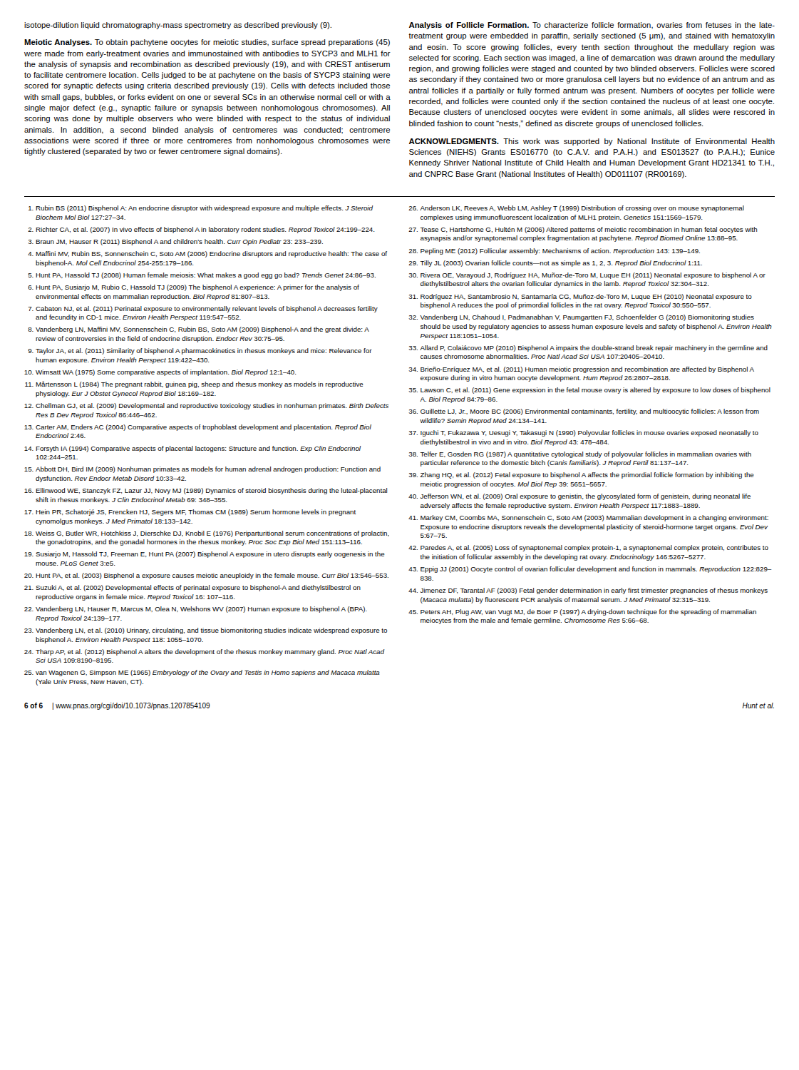isotope-dilution liquid chromatography-mass spectrometry as described previously (9).
Meiotic Analyses. To obtain pachytene oocytes for meiotic studies, surface spread preparations (45) were made from early-treatment ovaries and immunostained with antibodies to SYCP3 and MLH1 for the analysis of synapsis and recombination as described previously (19), and with CREST antiserum to facilitate centromere location. Cells judged to be at pachytene on the basis of SYCP3 staining were scored for synaptic defects using criteria described previously (19). Cells with defects included those with small gaps, bubbles, or forks evident on one or several SCs in an otherwise normal cell or with a single major defect (e.g., synaptic failure or synapsis between nonhomologous chromosomes). All scoring was done by multiple observers who were blinded with respect to the status of individual animals. In addition, a second blinded analysis of centromeres was conducted; centromere associations were scored if three or more centromeres from nonhomologous chromosomes were tightly clustered (separated by two or fewer centromere signal domains).
Analysis of Follicle Formation. To characterize follicle formation, ovaries from fetuses in the late-treatment group were embedded in paraffin, serially sectioned (5 μm), and stained with hematoxylin and eosin. To score growing follicles, every tenth section throughout the medullary region was selected for scoring. Each section was imaged, a line of demarcation was drawn around the medullary region, and growing follicles were staged and counted by two blinded observers. Follicles were scored as secondary if they contained two or more granulosa cell layers but no evidence of an antrum and as antral follicles if a partially or fully formed antrum was present. Numbers of oocytes per follicle were recorded, and follicles were counted only if the section contained the nucleus of at least one oocyte. Because clusters of unenclosed oocytes were evident in some animals, all slides were rescored in blinded fashion to count “nests,” defined as discrete groups of unenclosed follicles.
ACKNOWLEDGMENTS. This work was supported by National Institute of Environmental Health Sciences (NIEHS) Grants ES016770 (to C.A.V. and P.A.H.) and ES013527 (to P.A.H.); Eunice Kennedy Shriver National Institute of Child Health and Human Development Grant HD21341 to T.H., and CNPRC Base Grant (National Institutes of Health) OD011107 (RR00169).
Rubin BS (2011) Bisphenol A: An endocrine disruptor with widespread exposure and multiple effects. J Steroid Biochem Mol Biol 127:27–34.
Richter CA, et al. (2007) In vivo effects of bisphenol A in laboratory rodent studies. Reprod Toxicol 24:199–224.
Braun JM, Hauser R (2011) Bisphenol A and children's health. Curr Opin Pediatr 23: 233–239.
Maffini MV, Rubin BS, Sonnenschein C, Soto AM (2006) Endocrine disruptors and reproductive health: The case of bisphenol-A. Mol Cell Endocrinol 254-255:179–186.
Hunt PA, Hassold TJ (2008) Human female meiosis: What makes a good egg go bad? Trends Genet 24:86–93.
Hunt PA, Susiarjo M, Rubio C, Hassold TJ (2009) The bisphenol A experience: A primer for the analysis of environmental effects on mammalian reproduction. Biol Reprod 81:807–813.
Cabaton NJ, et al. (2011) Perinatal exposure to environmentally relevant levels of bisphenol A decreases fertility and fecundity in CD-1 mice. Environ Health Perspect 119:547–552.
Vandenberg LN, Maffini MV, Sonnenschein C, Rubin BS, Soto AM (2009) Bisphenol-A and the great divide: A review of controversies in the field of endocrine disruption. Endocr Rev 30:75–95.
Taylor JA, et al. (2011) Similarity of bisphenol A pharmacokinetics in rhesus monkeys and mice: Relevance for human exposure. Environ Health Perspect 119:422–430.
Wimsatt WA (1975) Some comparative aspects of implantation. Biol Reprod 12:1–40.
Mårtensson L (1984) The pregnant rabbit, guinea pig, sheep and rhesus monkey as models in reproductive physiology. Eur J Obstet Gynecol Reprod Biol 18:169–182.
Chellman GJ, et al. (2009) Developmental and reproductive toxicology studies in nonhuman primates. Birth Defects Res B Dev Reprod Toxicol 86:446–462.
Carter AM, Enders AC (2004) Comparative aspects of trophoblast development and placentation. Reprod Biol Endocrinol 2:46.
Forsyth IA (1994) Comparative aspects of placental lactogens: Structure and function. Exp Clin Endocrinol 102:244–251.
Abbott DH, Bird IM (2009) Nonhuman primates as models for human adrenal androgen production: Function and dysfunction. Rev Endocr Metab Disord 10:33–42.
Ellinwood WE, Stanczyk FZ, Lazur JJ, Novy MJ (1989) Dynamics of steroid biosynthesis during the luteal-placental shift in rhesus monkeys. J Clin Endocrinol Metab 69: 348–355.
Hein PR, Schatorjé JS, Frencken HJ, Segers MF, Thomas CM (1989) Serum hormone levels in pregnant cynomolgus monkeys. J Med Primatol 18:133–142.
Weiss G, Butler WR, Hotchkiss J, Dierschke DJ, Knobil E (1976) Periparturitional serum concentrations of prolactin, the gonadotropins, and the gonadal hormones in the rhesus monkey. Proc Soc Exp Biol Med 151:113–116.
Susiarjo M, Hassold TJ, Freeman E, Hunt PA (2007) Bisphenol A exposure in utero disrupts early oogenesis in the mouse. PLoS Genet 3:e5.
Hunt PA, et al. (2003) Bisphenol a exposure causes meiotic aneuploidy in the female mouse. Curr Biol 13:546–553.
Suzuki A, et al. (2002) Developmental effects of perinatal exposure to bisphenol-A and diethylstilbestrol on reproductive organs in female mice. Reprod Toxicol 16: 107–116.
Vandenberg LN, Hauser R, Marcus M, Olea N, Welshons WV (2007) Human exposure to bisphenol A (BPA). Reprod Toxicol 24:139–177.
Vandenberg LN, et al. (2010) Urinary, circulating, and tissue biomonitoring studies indicate widespread exposure to bisphenol A. Environ Health Perspect 118: 1055–1070.
Tharp AP, et al. (2012) Bisphenol A alters the development of the rhesus monkey mammary gland. Proc Natl Acad Sci USA 109:8190–8195.
van Wagenen G, Simpson ME (1965) Embryology of the Ovary and Testis in Homo sapiens and Macaca mulatta (Yale Univ Press, New Haven, CT).
Anderson LK, Reeves A, Webb LM, Ashley T (1999) Distribution of crossing over on mouse synaptonemal complexes using immunofluorescent localization of MLH1 protein. Genetics 151:1569–1579.
Tease C, Hartshorne G, Hultén M (2006) Altered patterns of meiotic recombination in human fetal oocytes with asynapsis and/or synaptonemal complex fragmentation at pachytene. Reprod Biomed Online 13:88–95.
Pepling ME (2012) Follicular assembly: Mechanisms of action. Reproduction 143: 139–149.
Tilly JL (2003) Ovarian follicle counts—not as simple as 1, 2, 3. Reprod Biol Endocrinol 1:11.
Rivera OE, Varayoud J, Rodríguez HA, Muñoz-de-Toro M, Luque EH (2011) Neonatal exposure to bisphenol A or diethylstilbestrol alters the ovarian follicular dynamics in the lamb. Reprod Toxicol 32:304–312.
Rodríguez HA, Santambrosio N, Santamaría CG, Muñoz-de-Toro M, Luque EH (2010) Neonatal exposure to bisphenol A reduces the pool of primordial follicles in the rat ovary. Reprod Toxicol 30:550–557.
Vandenberg LN, Chahoud I, Padmanabhan V, Paumgartten FJ, Schoenfelder G (2010) Biomonitoring studies should be used by regulatory agencies to assess human exposure levels and safety of bisphenol A. Environ Health Perspect 118:1051–1054.
Allard P, Colaiácovo MP (2010) Bisphenol A impairs the double-strand break repair machinery in the germline and causes chromosome abnormalities. Proc Natl Acad Sci USA 107:20405–20410.
Brieño-Enríquez MA, et al. (2011) Human meiotic progression and recombination are affected by Bisphenol A exposure during in vitro human oocyte development. Hum Reprod 26:2807–2818.
Lawson C, et al. (2011) Gene expression in the fetal mouse ovary is altered by exposure to low doses of bisphenol A. Biol Reprod 84:79–86.
Guillette LJ, Jr., Moore BC (2006) Environmental contaminants, fertility, and multioocytic follicles: A lesson from wildlife? Semin Reprod Med 24:134–141.
Iguchi T, Fukazawa Y, Uesugi Y, Takasugi N (1990) Polyovular follicles in mouse ovaries exposed neonatally to diethylstilbestrol in vivo and in vitro. Biol Reprod 43: 478–484.
Telfer E, Gosden RG (1987) A quantitative cytological study of polyovular follicles in mammalian ovaries with particular reference to the domestic bitch (Canis familiaris). J Reprod Fertil 81:137–147.
Zhang HQ, et al. (2012) Fetal exposure to bisphenol A affects the primordial follicle formation by inhibiting the meiotic progression of oocytes. Mol Biol Rep 39: 5651–5657.
Jefferson WN, et al. (2009) Oral exposure to genistin, the glycosylated form of genistein, during neonatal life adversely affects the female reproductive system. Environ Health Perspect 117:1883–1889.
Markey CM, Coombs MA, Sonnenschein C, Soto AM (2003) Mammalian development in a changing environment: Exposure to endocrine disruptors reveals the developmental plasticity of steroid-hormone target organs. Evol Dev 5:67–75.
Paredes A, et al. (2005) Loss of synaptonemal complex protein-1, a synaptonemal complex protein, contributes to the initiation of follicular assembly in the developing rat ovary. Endocrinology 146:5267–5277.
Eppig JJ (2001) Oocyte control of ovarian follicular development and function in mammals. Reproduction 122:829–838.
Jimenez DF, Tarantal AF (2003) Fetal gender determination in early first trimester pregnancies of rhesus monkeys (Macaca mulatta) by fluorescent PCR analysis of maternal serum. J Med Primatol 32:315–319.
Peters AH, Plug AW, van Vugt MJ, de Boer P (1997) A drying-down technique for the spreading of mammalian meiocytes from the male and female germline. Chromosome Res 5:66–68.
6 of 6 | www.pnas.org/cgi/doi/10.1073/pnas.1207854109
Hunt et al.